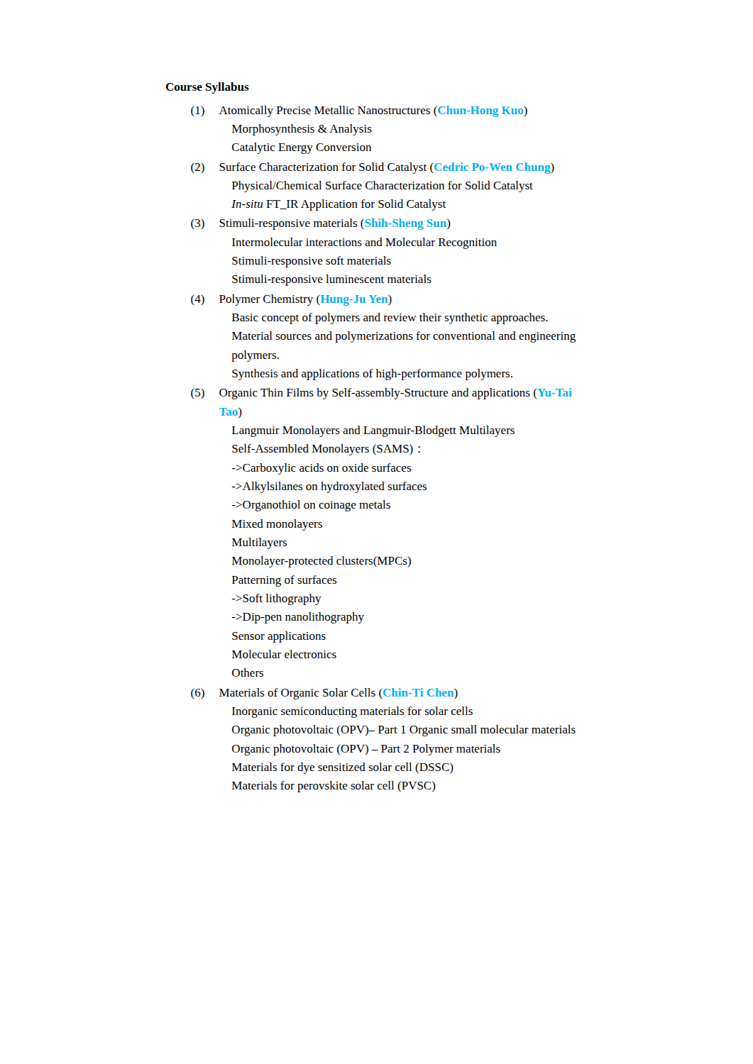Course Syllabus
(1) Atomically Precise Metallic Nanostructures (Chun-Hong Kuo) Morphosynthesis & Analysis Catalytic Energy Conversion
(2) Surface Characterization for Solid Catalyst (Cedric Po-Wen Chung) Physical/Chemical Surface Characterization for Solid Catalyst In-situ FT_IR Application for Solid Catalyst
(3) Stimuli-responsive materials (Shih-Sheng Sun) Intermolecular interactions and Molecular Recognition Stimuli-responsive soft materials Stimuli-responsive luminescent materials
(4) Polymer Chemistry (Hung-Ju Yen) Basic concept of polymers and review their synthetic approaches. Material sources and polymerizations for conventional and engineering polymers. Synthesis and applications of high-performance polymers.
(5) Organic Thin Films by Self-assembly-Structure and applications (Yu-Tai Tao) Langmuir Monolayers and Langmuir-Blodgett Multilayers Self-Assembled Monolayers (SAMS)： ->Carboxylic acids on oxide surfaces ->Alkylsilanes on hydroxylated surfaces ->Organothiol on coinage metals Mixed monolayers Multilayers Monolayer-protected clusters(MPCs) Patterning of surfaces ->Soft lithography ->Dip-pen nanolithography Sensor applications Molecular electronics Others
(6) Materials of Organic Solar Cells (Chin-Ti Chen) Inorganic semiconducting materials for solar cells Organic photovoltaic (OPV)– Part 1 Organic small molecular materials Organic photovoltaic (OPV) – Part 2 Polymer materials Materials for dye sensitized solar cell (DSSC) Materials for perovskite solar cell (PVSC)